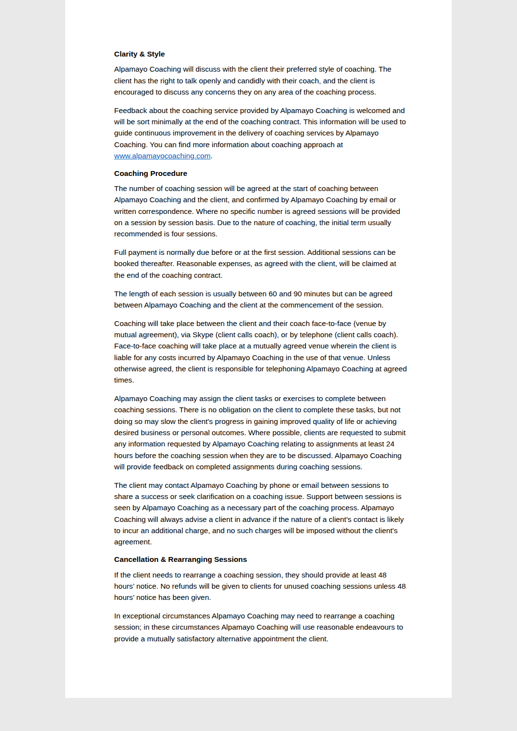Clarity & Style
Alpamayo Coaching will discuss with the client their preferred style of coaching. The client has the right to talk openly and candidly with their coach, and the client is encouraged to discuss any concerns they on any area of the coaching process.
Feedback about the coaching service provided by Alpamayo Coaching is welcomed and will be sort minimally at the end of the coaching contract. This information will be used to guide continuous improvement in the delivery of coaching services by Alpamayo Coaching. You can find more information about coaching approach at www.alpamayocoaching.com.
Coaching Procedure
The number of coaching session will be agreed at the start of coaching between Alpamayo Coaching and the client, and confirmed by Alpamayo Coaching by email or written correspondence. Where no specific number is agreed sessions will be provided on a session by session basis. Due to the nature of coaching, the initial term usually recommended is four sessions.
Full payment is normally due before or at the first session. Additional sessions can be booked thereafter. Reasonable expenses, as agreed with the client, will be claimed at the end of the coaching contract.
The length of each session is usually between 60 and 90 minutes but can be agreed between Alpamayo Coaching and the client at the commencement of the session.
Coaching will take place between the client and their coach face-to-face (venue by mutual agreement), via Skype (client calls coach), or by telephone (client calls coach). Face-to-face coaching will take place at a mutually agreed venue wherein the client is liable for any costs incurred by Alpamayo Coaching in the use of that venue. Unless otherwise agreed, the client is responsible for telephoning Alpamayo Coaching at agreed times.
Alpamayo Coaching may assign the client tasks or exercises to complete between coaching sessions. There is no obligation on the client to complete these tasks, but not doing so may slow the client's progress in gaining improved quality of life or achieving desired business or personal outcomes. Where possible, clients are requested to submit any information requested by Alpamayo Coaching relating to assignments at least 24 hours before the coaching session when they are to be discussed. Alpamayo Coaching will provide feedback on completed assignments during coaching sessions.
The client may contact Alpamayo Coaching by phone or email between sessions to share a success or seek clarification on a coaching issue. Support between sessions is seen by Alpamayo Coaching as a necessary part of the coaching process. Alpamayo Coaching will always advise a client in advance if the nature of a client's contact is likely to incur an additional charge, and no such charges will be imposed without the client's agreement.
Cancellation & Rearranging Sessions
If the client needs to rearrange a coaching session, they should provide at least 48 hours’ notice. No refunds will be given to clients for unused coaching sessions unless 48 hours’ notice has been given.
In exceptional circumstances Alpamayo Coaching may need to rearrange a coaching session; in these circumstances Alpamayo Coaching will use reasonable endeavours to provide a mutually satisfactory alternative appointment the client.